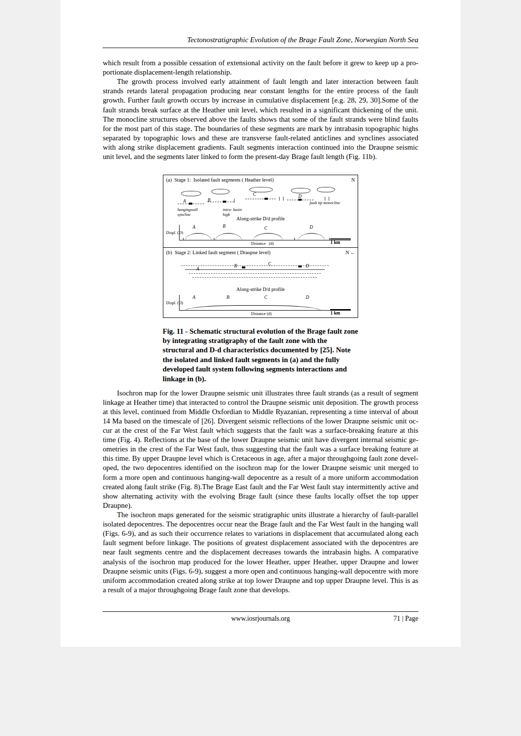Tectonostratigraphic Evolution of the Brage Fault Zone, Norwegian North Sea
which result from a possible cessation of extensional activity on the fault before it grew to keep up a proportionate displacement-length relationship.
The growth process involved early attainment of fault length and later interaction between fault strands retards lateral propagation producing near constant lengths for the entire process of the fault growth. Further fault growth occurs by increase in cumulative displacement [e.g. 28, 29, 30].Some of the fault strands break surface at the Heather unit level, which resulted in a significant thickening of the unit. The monocline structures observed above the faults shows that some of the fault strands were blind faults for the most part of this stage. The boundaries of these segments are mark by intrabasin topographic highs separated by topographic lows and these are transverse fault-related anticlines and synclines associated with along strike displacement gradients. Fault segments interaction continued into the Draupne seismic unit level, and the segments later linked to form the present-day Brage fault length (Fig. 11b).
(a) Stage 1: Isolated fault segments ( Heather level) N
C D A B hangingwall
syncline intra- basin
high fault tip monocline
Along-strike D/d profile
Displ. (D) Distance (d) A B C D 1 km
(b) Stage 2: Linked fault segment ( Draupne level) N ←
A B C D
Along-strike D/d profile
Displ. (D) Distance (d) A B C D 1 km
Fig. 11 - Schematic structural evolution of the Brage fault zone by integrating stratigraphy of the fault zone with the structural and D-d characteristics documented by [25]. Note the isolated and linked fault segments in (a) and the fully developed fault system following segments interactions and linkage in (b).
Isochron map for the lower Draupne seismic unit illustrates three fault strands (as a result of segment linkage at Heather time) that interacted to control the Draupne seismic unit deposition. The growth process at this level, continued from Middle Oxfordian to Middle Ryazanian, representing a time interval of about 14 Ma based on the timescale of [26]. Divergent seismic reflections of the lower Draupne seismic unit occur at the crest of the Far West fault which suggests that the fault was a surface-breaking feature at this time (Fig. 4). Reflections at the base of the lower Draupne seismic unit have divergent internal seismic geometries in the crest of the Far West fault, thus suggesting that the fault was a surface breaking feature at this time. By upper Draupne level which is Cretaceous in age, after a major throughgoing fault zone developed, the two depocentres identified on the isochron map for the lower Draupne seismic unit merged to form a more open and continuous hanging-wall depocentre as a result of a more uniform accommodation created along fault strike (Fig. 8).The Brage East fault and the Far West fault stay intermittently active and show alternating activity with the evolving Brage fault (since these faults locally offset the top upper Draupne).
The isochron maps generated for the seismic stratigraphic units illustrate a hierarchy of fault-parallel isolated depocentres. The depocentres occur near the Brage fault and the Far West fault in the hanging wall (Figs. 6-9), and as such their occurrence relates to variations in displacement that accumulated along each fault segment before linkage. The positions of greatest displacement associated with the depocentres are near fault segments centre and the displacement decreases towards the intrabasin highs. A comparative analysis of the isochron map produced for the lower Heather, upper Heather, upper Draupne and lower Draupne seismic units (Figs. 6-9), suggest a more open and continuous hanging-wall depocentre with more uniform accommodation created along strike at top lower Draupne and top upper Draupne level. This is as a result of a major throughgoing Brage fault zone that develops.
www.iosrjournals.org 71 | Page